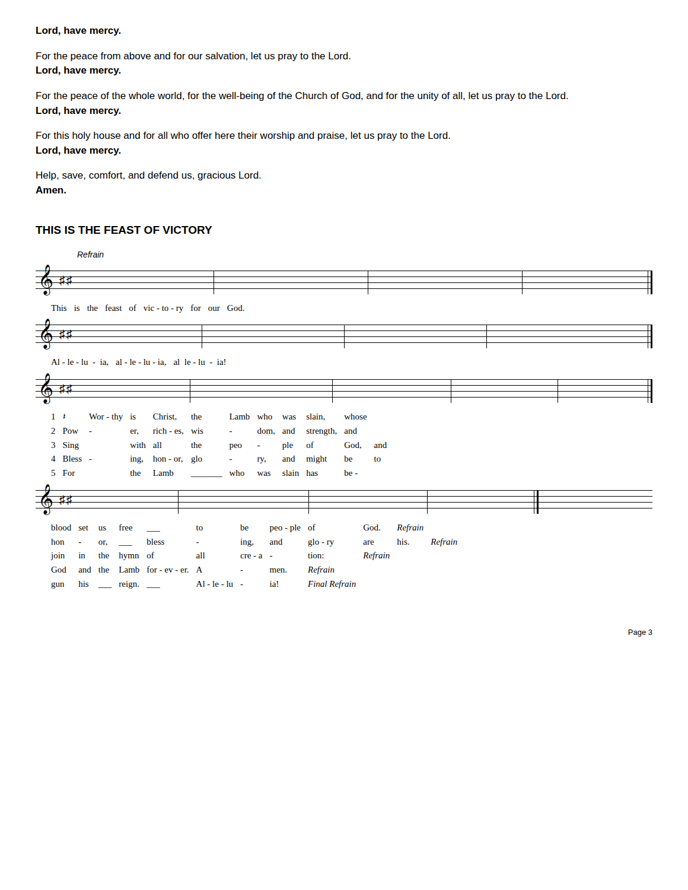Lord, have mercy.
For the peace from above and for our salvation, let us pray to the Lord.
Lord, have mercy.
For the peace of the whole world, for the well-being of the Church of God, and for the unity of all, let us pray to the Lord.
Lord, have mercy.
For this holy house and for all who offer here their worship and praise, let us pray to the Lord.
Lord, have mercy.
Help, save, comfort, and defend us, gracious Lord.
Amen.
THIS IS THE FEAST OF VICTORY
Refrain
𝄞
♯♯
| This | is | the | feast | of | vic - to - ry | for | our | God. |
𝄞
♯♯
| Al - le - lu - ia, | al - le - lu - ia, | al le - lu - ia! |
𝄞
♯♯
| 1 | 𝄽 | Wor - thy | is | Christ, | the | Lamb | who | was | slain, | whose |
| 2 | Pow | - | er, | rich - es, | wis | - | dom, | and | strength, | and |
| 3 | Sing | | with | all | the | peo | - | ple | of | God, | and |
| 4 | Bless | - | ing, | hon - or, | glo | - | ry, | and | might | be | to |
| 5 | For | | the | Lamb | _______ | who | was | slain | has | be - |
𝄞
♯♯
| blood | set | us | free | ___ | to | be | peo - ple | of | God. | Refrain |
| hon | - | or, | ___ | bless | - | ing, | and | glo - ry | are | his. | Refrain |
| join | in | the | hymn | of | all | cre - a | - | tion: | Refrain |
| God | and | the | Lamb | for - ev - er. | A | - | men. | Refrain |
| gun | his | ___ | reign. | ___ | Al - le - lu | - | ia! | Final Refrain |
Page 3